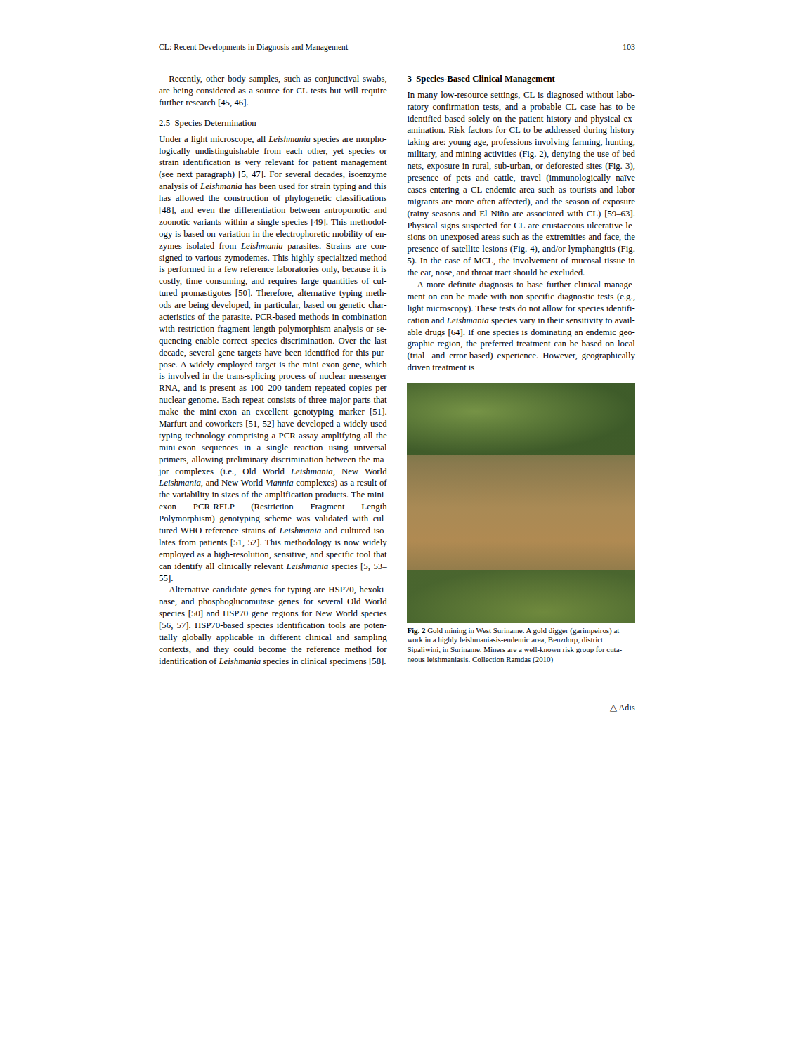CL: Recent Developments in Diagnosis and Management 103
Recently, other body samples, such as conjunctival swabs, are being considered as a source for CL tests but will require further research [45, 46].
2.5 Species Determination
Under a light microscope, all Leishmania species are morphologically undistinguishable from each other, yet species or strain identification is very relevant for patient management (see next paragraph) [5, 47]. For several decades, isoenzyme analysis of Leishmania has been used for strain typing and this has allowed the construction of phylogenetic classifications [48], and even the differentiation between antroponotic and zoonotic variants within a single species [49]. This methodology is based on variation in the electrophoretic mobility of enzymes isolated from Leishmania parasites. Strains are consigned to various zymodemes. This highly specialized method is performed in a few reference laboratories only, because it is costly, time consuming, and requires large quantities of cultured promastigotes [50]. Therefore, alternative typing methods are being developed, in particular, based on genetic characteristics of the parasite. PCR-based methods in combination with restriction fragment length polymorphism analysis or sequencing enable correct species discrimination. Over the last decade, several gene targets have been identified for this purpose. A widely employed target is the mini-exon gene, which is involved in the trans-splicing process of nuclear messenger RNA, and is present as 100–200 tandem repeated copies per nuclear genome. Each repeat consists of three major parts that make the mini-exon an excellent genotyping marker [51]. Marfurt and coworkers [51, 52] have developed a widely used typing technology comprising a PCR assay amplifying all the mini-exon sequences in a single reaction using universal primers, allowing preliminary discrimination between the major complexes (i.e., Old World Leishmania, New World Leishmania, and New World Viannia complexes) as a result of the variability in sizes of the amplification products. The mini-exon PCR-RFLP (Restriction Fragment Length Polymorphism) genotyping scheme was validated with cultured WHO reference strains of Leishmania and cultured isolates from patients [51, 52]. This methodology is now widely employed as a high-resolution, sensitive, and specific tool that can identify all clinically relevant Leishmania species [5, 53–55].
Alternative candidate genes for typing are HSP70, hexokinase, and phosphoglucomutase genes for several Old World species [50] and HSP70 gene regions for New World species [56, 57]. HSP70-based species identification tools are potentially globally applicable in different clinical and sampling contexts, and they could become the reference method for identification of Leishmania species in clinical specimens [58].
3 Species-Based Clinical Management
In many low-resource settings, CL is diagnosed without laboratory confirmation tests, and a probable CL case has to be identified based solely on the patient history and physical examination. Risk factors for CL to be addressed during history taking are: young age, professions involving farming, hunting, military, and mining activities (Fig. 2), denying the use of bed nets, exposure in rural, sub-urban, or deforested sites (Fig. 3), presence of pets and cattle, travel (immunologically naïve cases entering a CL-endemic area such as tourists and labor migrants are more often affected), and the season of exposure (rainy seasons and El Niño are associated with CL) [59–63]. Physical signs suspected for CL are crustaceous ulcerative lesions on unexposed areas such as the extremities and face, the presence of satellite lesions (Fig. 4), and/or lymphangitis (Fig. 5). In the case of MCL, the involvement of mucosal tissue in the ear, nose, and throat tract should be excluded.
A more definite diagnosis to base further clinical management on can be made with non-specific diagnostic tests (e.g., light microscopy). These tests do not allow for species identification and Leishmania species vary in their sensitivity to available drugs [64]. If one species is dominating an endemic geographic region, the preferred treatment can be based on local (trial- and error-based) experience. However, geographically driven treatment is
Fig. 2 Gold mining in West Suriname. A gold digger (garimpeiros) at work in a highly leishmaniasis-endemic area, Benzdorp, district Sipaliwini, in Suriname. Miners are a well-known risk group for cutaneous leishmaniasis. Collection Ramdas (2010)
△ Adis